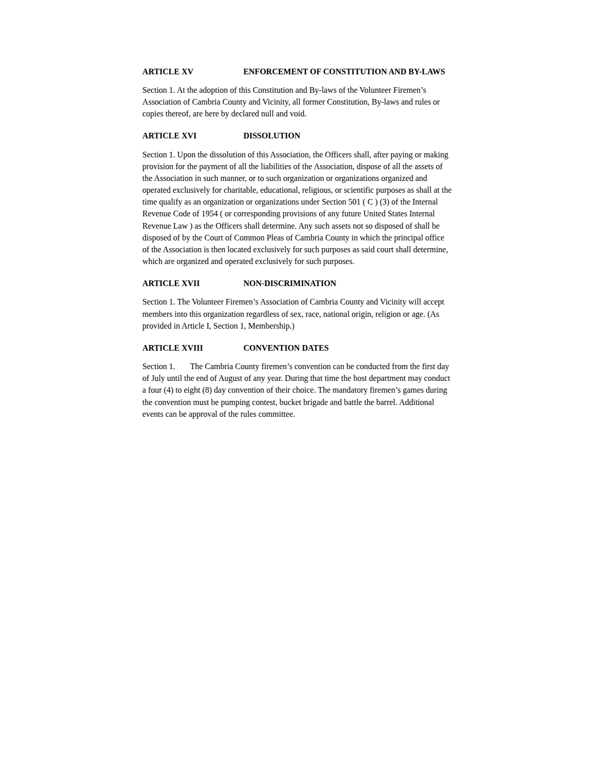ARTICLE XVENFORCEMENT OF CONSTITUTION AND BY-LAWS
Section 1. At the adoption of this Constitution and By-laws of the Volunteer Firemen’s Association of Cambria County and Vicinity, all former Constitution, By-laws and rules or copies thereof, are here by declared null and void.
ARTICLE XVIDISSOLUTION
Section 1. Upon the dissolution of this Association, the Officers shall, after paying or making provision for the payment of all the liabilities of the Association, dispose of all the assets of the Association in such manner, or to such organization or organizations organized and operated exclusively for charitable, educational, religious, or scientific purposes as shall at the time qualify as an organization or organizations under Section 501 ( C ) (3) of the Internal Revenue Code of 1954 ( or corresponding provisions of any future United States Internal Revenue Law ) as the Officers shall determine. Any such assets not so disposed of shall be disposed of by the Court of Common Pleas of Cambria County in which the principal office of the Association is then located exclusively for such purposes as said court shall determine, which are organized and operated exclusively for such purposes.
ARTICLE XVIINON-DISCRIMINATION
Section 1. The Volunteer Firemen’s Association of Cambria County and Vicinity will accept members into this organization regardless of sex, race, national origin, religion or age. (As provided in Article I, Section 1, Membership.)
ARTICLE XVIIICONVENTION DATES
Section 1. The Cambria County firemen’s convention can be conducted from the first day of July until the end of August of any year. During that time the host department may conduct a four (4) to eight (8) day convention of their choice. The mandatory firemen’s games during the convention must be pumping contest, bucket brigade and battle the barrel. Additional events can be approval of the rules committee.